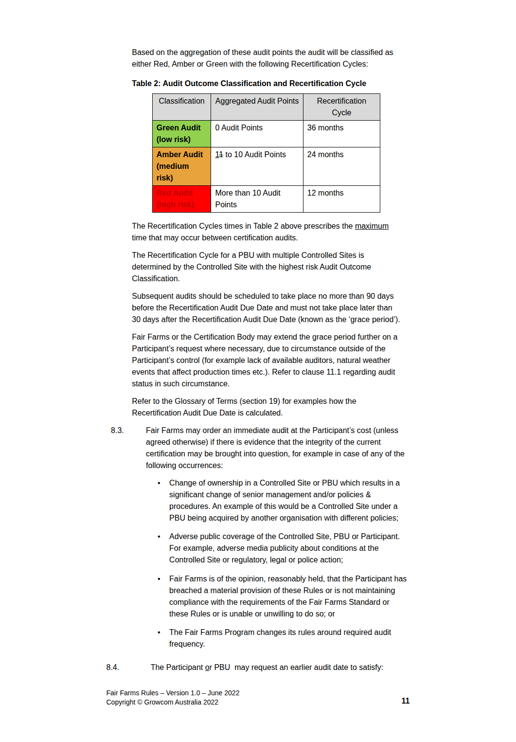Based on the aggregation of these audit points the audit will be classified as either Red, Amber or Green with the following Recertification Cycles:
Table 2: Audit Outcome Classification and Recertification Cycle
| Classification | Aggregated Audit Points | Recertification Cycle |
| --- | --- | --- |
| Green Audit (low risk) | 0 Audit Points | 36 months |
| Amber Audit (medium risk) | 1 1 to 10 Audit Points | 24 months |
| Red Audit (high risk) | More than 10 Audit Points | 12 months |
The Recertification Cycles times in Table 2 above prescribes the maximum time that may occur between certification audits.
The Recertification Cycle for a PBU with multiple Controlled Sites is determined by the Controlled Site with the highest risk Audit Outcome Classification.
Subsequent audits should be scheduled to take place no more than 90 days before the Recertification Audit Due Date and must not take place later than 30 days after the Recertification Audit Due Date (known as the ‘grace period’).
Fair Farms or the Certification Body may extend the grace period further on a Participant’s request where necessary, due to circumstance outside of the Participant’s control (for example lack of available auditors, natural weather events that affect production times etc.). Refer to clause 11.1 regarding audit status in such circumstance.
Refer to the Glossary of Terms (section 19) for examples how the Recertification Audit Due Date is calculated.
8.3.
Fair Farms may order an immediate audit at the Participant’s cost (unless agreed otherwise) if there is evidence that the integrity of the current certification may be brought into question, for example in case of any of the following occurrences:
Change of ownership in a Controlled Site or PBU which results in a significant change of senior management and/or policies & procedures. An example of this would be a Controlled Site under a PBU being acquired by another organisation with different policies;
Adverse public coverage of the Controlled Site, PBU or Participant. For example, adverse media publicity about conditions at the Controlled Site or regulatory, legal or police action;
Fair Farms is of the opinion, reasonably held, that the Participant has breached a material provision of these Rules or is not maintaining compliance with the requirements of the Fair Farms Standard or these Rules or is unable or unwilling to do so; or
The Fair Farms Program changes its rules around required audit frequency.
8.4.
The Participant or PBU may request an earlier audit date to satisfy:
Fair Farms Rules – Version 1.0 – June 2022
Copyright © Growcom Australia 2022
11